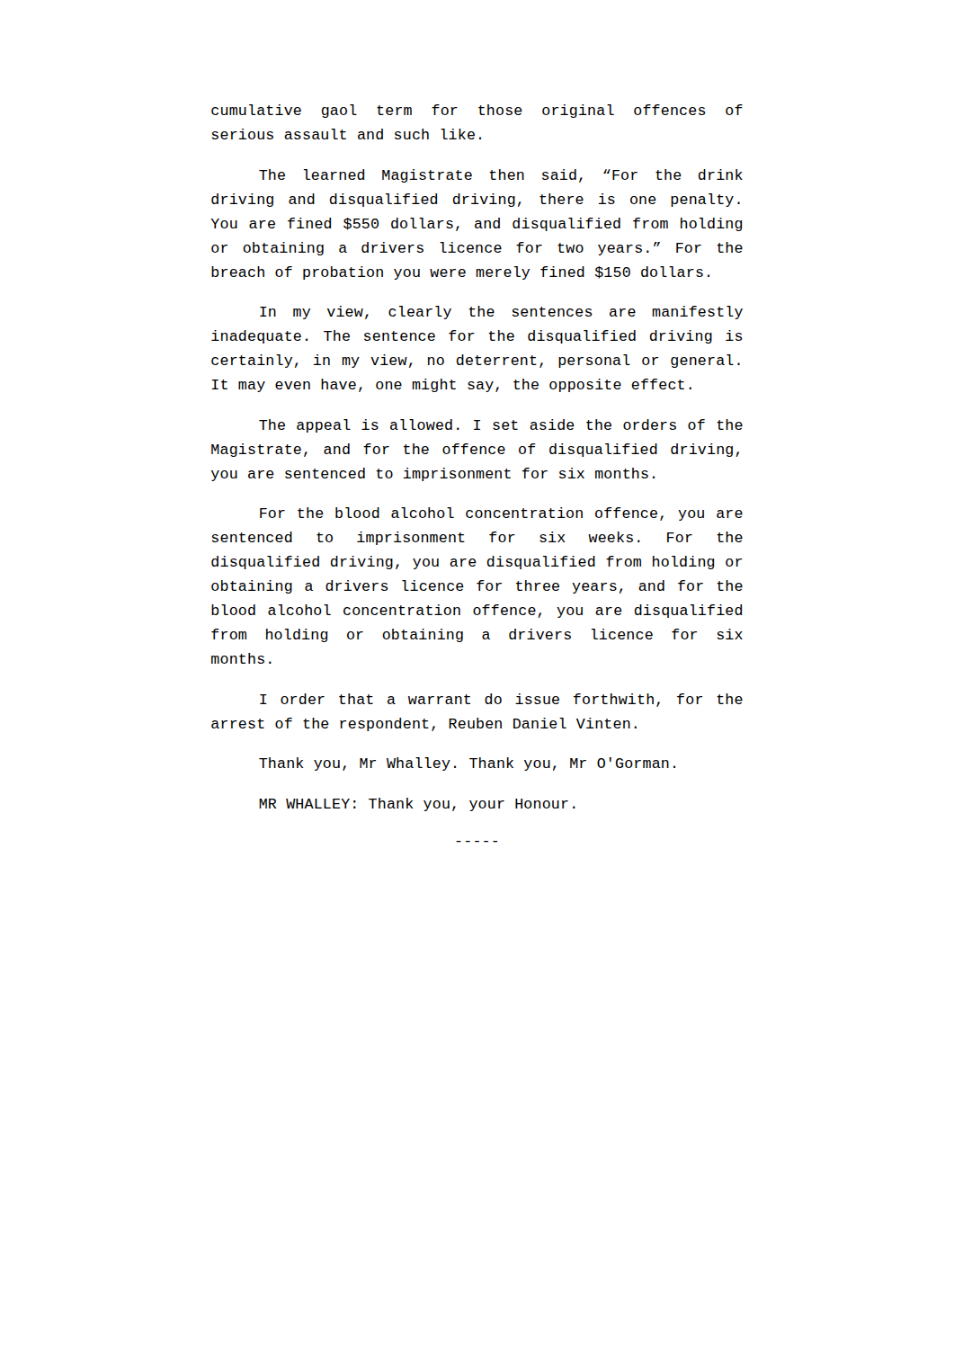cumulative gaol term for those original offences of serious assault and such like.
The learned Magistrate then said, “For the drink driving and disqualified driving, there is one penalty. You are fined $550 dollars, and disqualified from holding or obtaining a drivers licence for two years.” For the breach of probation you were merely fined $150 dollars.
In my view, clearly the sentences are manifestly inadequate. The sentence for the disqualified driving is certainly, in my view, no deterrent, personal or general. It may even have, one might say, the opposite effect.
The appeal is allowed. I set aside the orders of the Magistrate, and for the offence of disqualified driving, you are sentenced to imprisonment for six months.
For the blood alcohol concentration offence, you are sentenced to imprisonment for six weeks. For the disqualified driving, you are disqualified from holding or obtaining a drivers licence for three years, and for the blood alcohol concentration offence, you are disqualified from holding or obtaining a drivers licence for six months.
I order that a warrant do issue forthwith, for the arrest of the respondent, Reuben Daniel Vinten.
Thank you, Mr Whalley. Thank you, Mr O'Gorman.
MR WHALLEY: Thank you, your Honour.
-----